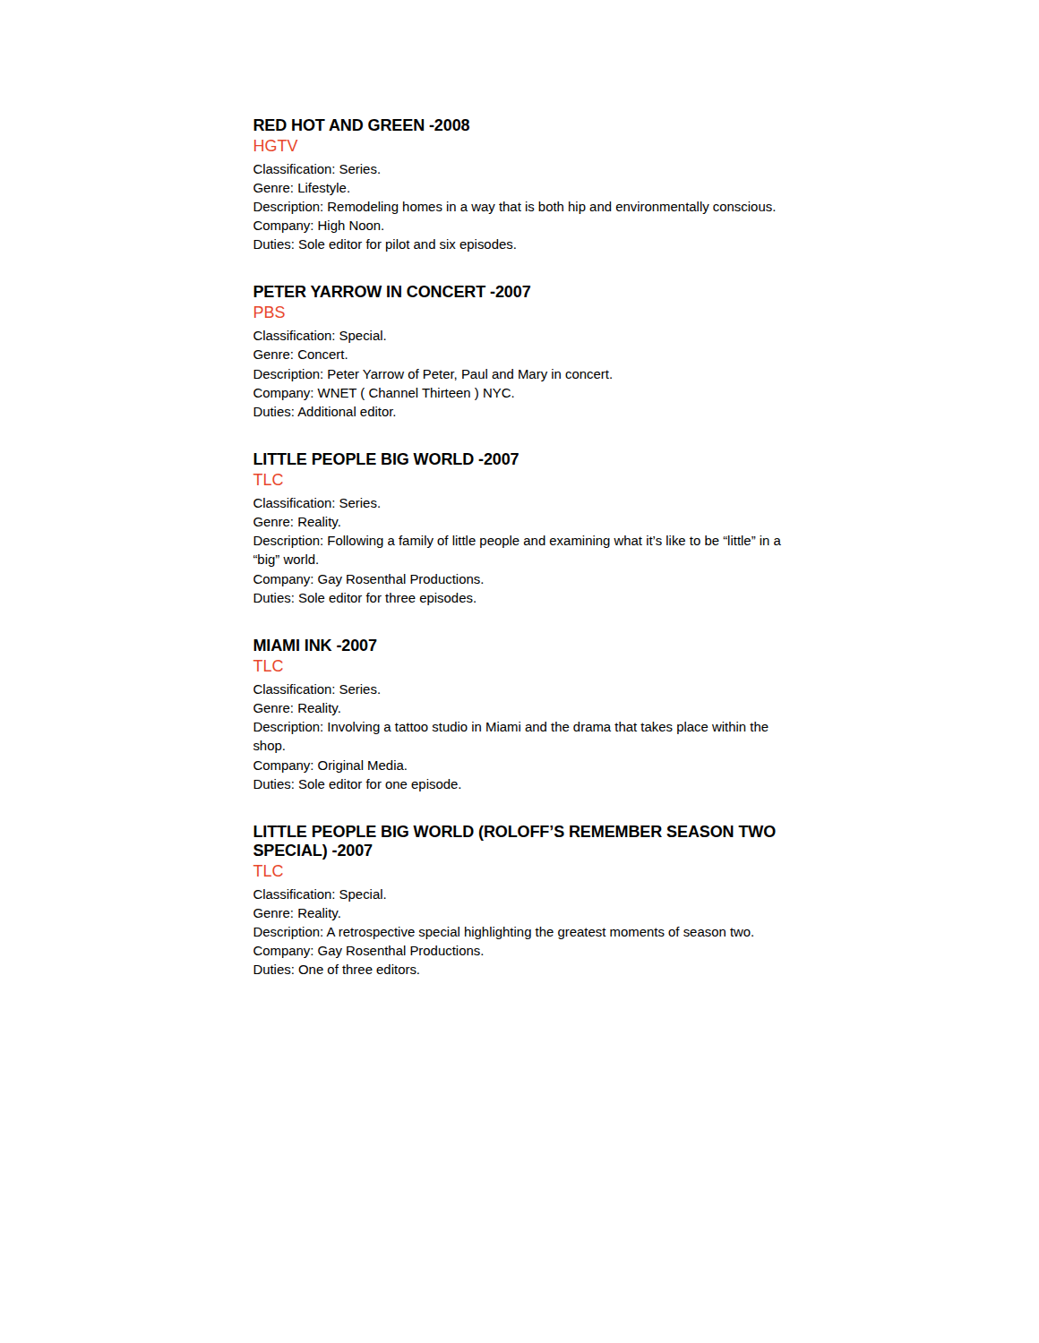RED HOT AND GREEN -2008
HGTV
Classification: Series.
Genre: Lifestyle.
Description: Remodeling homes in a way that is both hip and environmentally conscious.
Company: High Noon.
Duties: Sole editor for pilot and six episodes.
PETER YARROW IN CONCERT -2007
PBS
Classification: Special.
Genre: Concert.
Description: Peter Yarrow of Peter, Paul and Mary in concert.
Company: WNET ( Channel Thirteen ) NYC.
Duties: Additional editor.
LITTLE PEOPLE BIG WORLD -2007
TLC
Classification: Series.
Genre: Reality.
Description: Following a family of little people and examining what it’s like to be “little” in a “big” world.
Company: Gay Rosenthal Productions.
Duties: Sole editor for three episodes.
MIAMI INK -2007
TLC
Classification: Series.
Genre: Reality.
Description: Involving a tattoo studio in Miami and the drama that takes place within the shop.
Company: Original Media.
Duties: Sole editor for one episode.
LITTLE PEOPLE BIG WORLD (ROLOFF’S REMEMBER SEASON TWO SPECIAL) -2007
TLC
Classification: Special.
Genre: Reality.
Description: A retrospective special highlighting the greatest moments of season two.
Company: Gay Rosenthal Productions.
Duties: One of three editors.